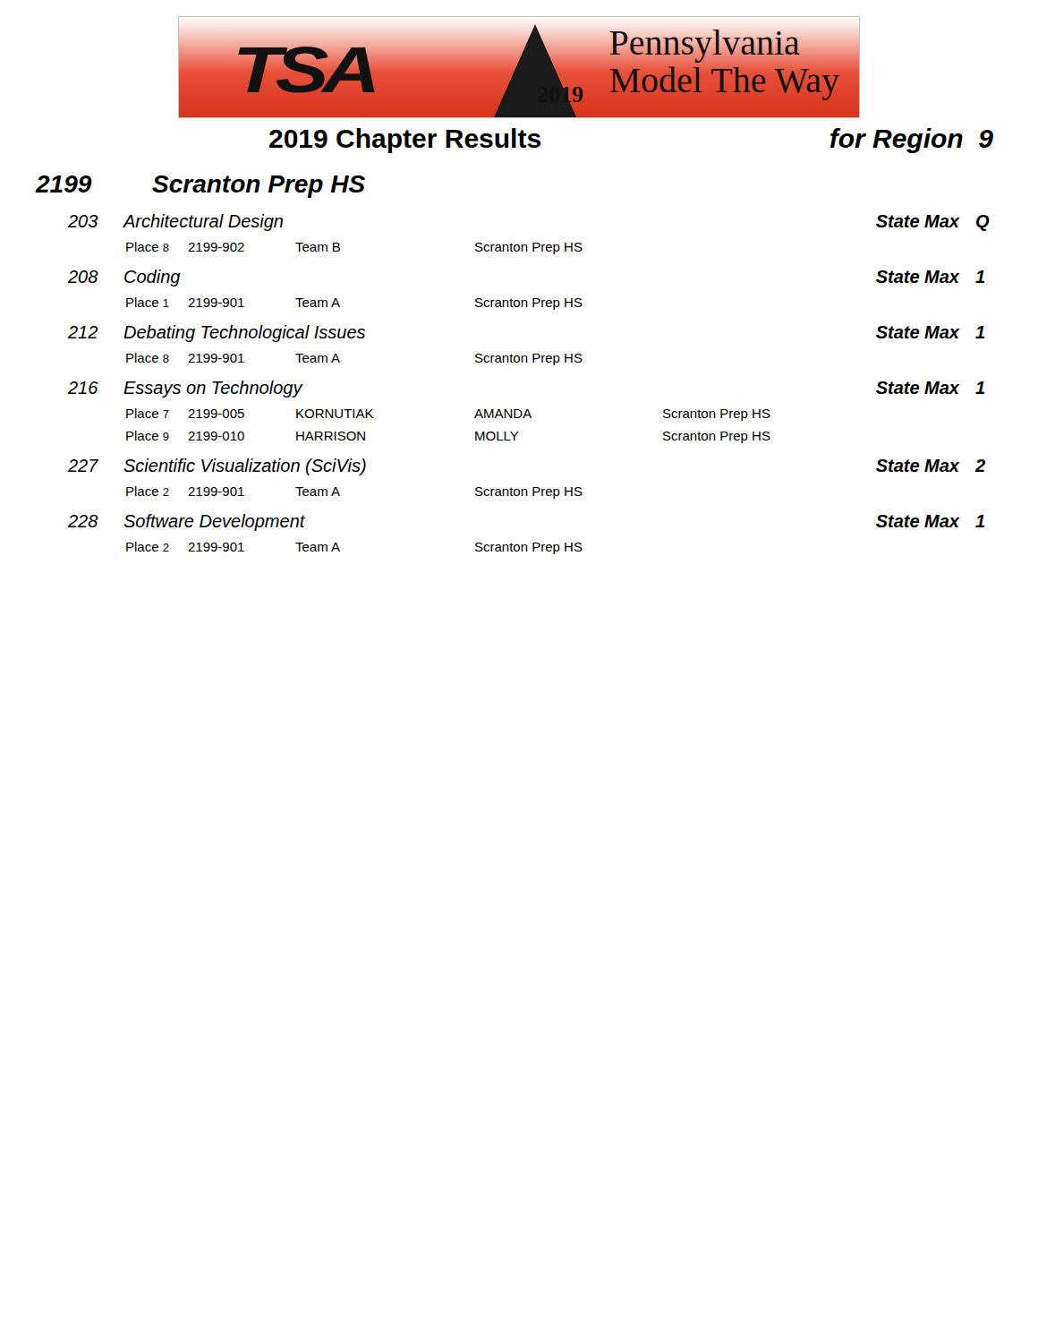TSA
2019
Pennsylvania
Model The Way
2019 Chapter Results
for Region 9
2199 Scranton Prep HS
203 Architectural Design State Max Q
Place 8 2199-902 Team B Scranton Prep HS
208 Coding State Max 1
Place 1 2199-901 Team A Scranton Prep HS
212 Debating Technological Issues State Max 1
Place 8 2199-901 Team A Scranton Prep HS
216 Essays on Technology State Max 1
Place 7 2199-005 KORNUTIAK AMANDA Scranton Prep HS
Place 9 2199-010 HARRISON MOLLY Scranton Prep HS
227 Scientific Visualization (SciVis) State Max 2
Place 2 2199-901 Team A Scranton Prep HS
228 Software Development State Max 1
Place 2 2199-901 Team A Scranton Prep HS